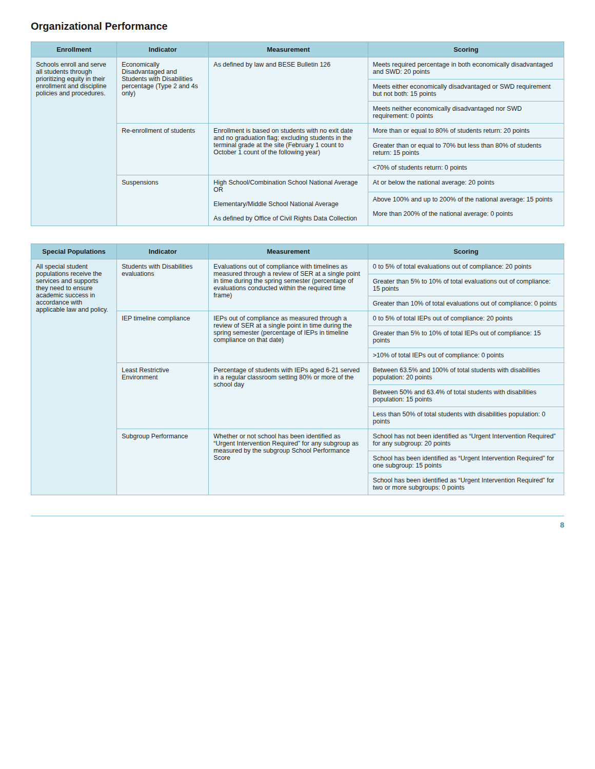Organizational Performance
| Enrollment | Indicator | Measurement | Scoring |
| --- | --- | --- | --- |
| Schools enroll and serve all students through prioritizing equity in their enrollment and discipline policies and procedures. | Economically Disadvantaged and Students with Disabilities percentage (Type 2 and 4s only) | As defined by law and BESE Bulletin 126 | Meets required percentage in both economically disadvantaged and SWD: 20 points |
| Meets either economically disadvantaged or SWD requirement but not both: 15 points |
| Meets neither economically disadvantaged nor SWD requirement: 0 points |
| Re-enrollment of students | Enrollment is based on students with no exit date and no graduation flag; excluding students in the terminal grade at the site (February 1 count to October 1 count of the following year) | More than or equal to 80% of students return: 20 points |
| Greater than or equal to 70% but less than 80% of students return: 15 points |
| <70% of students return: 0 points |
| Suspensions | High School/Combination School National Average OR Elementary/Middle School National Average As defined by Office of Civil Rights Data Collection | At or below the national average: 20 points |
| Above 100% and up to 200% of the national average: 15 points More than 200% of the national average: 0 points |
| Special Populations | Indicator | Measurement | Scoring |
| --- | --- | --- | --- |
| All special student populations receive the services and supports they need to ensure academic success in accordance with applicable law and policy. | Students with Disabilities evaluations | Evaluations out of compliance with timelines as measured through a review of SER at a single point in time during the spring semester (percentage of evaluations conducted within the required time frame) | 0 to 5% of total evaluations out of compliance: 20 points |
| Greater than 5% to 10% of total evaluations out of compliance: 15 points |
| Greater than 10% of total evaluations out of compliance: 0 points |
| IEP timeline compliance | IEPs out of compliance as measured through a review of SER at a single point in time during the spring semester (percentage of IEPs in timeline compliance on that date) | 0 to 5% of total IEPs out of compliance: 20 points |
| Greater than 5% to 10% of total IEPs out of compliance: 15 points |
| >10% of total IEPs out of compliance: 0 points |
| Least Restrictive Environment | Percentage of students with IEPs aged 6-21 served in a regular classroom setting 80% or more of the school day | Between 63.5% and 100% of total students with disabilities population: 20 points |
| Between 50% and 63.4% of total students with disabilities population: 15 points |
| Less than 50% of total students with disabilities population: 0 points |
| Subgroup Performance | Whether or not school has been identified as “Urgent Intervention Required” for any subgroup as measured by the subgroup School Performance Score | School has not been identified as “Urgent Intervention Required” for any subgroup: 20 points |
| School has been identified as “Urgent Intervention Required” for one subgroup: 15 points |
| School has been identified as “Urgent Intervention Required” for two or more subgroups: 0 points |
8